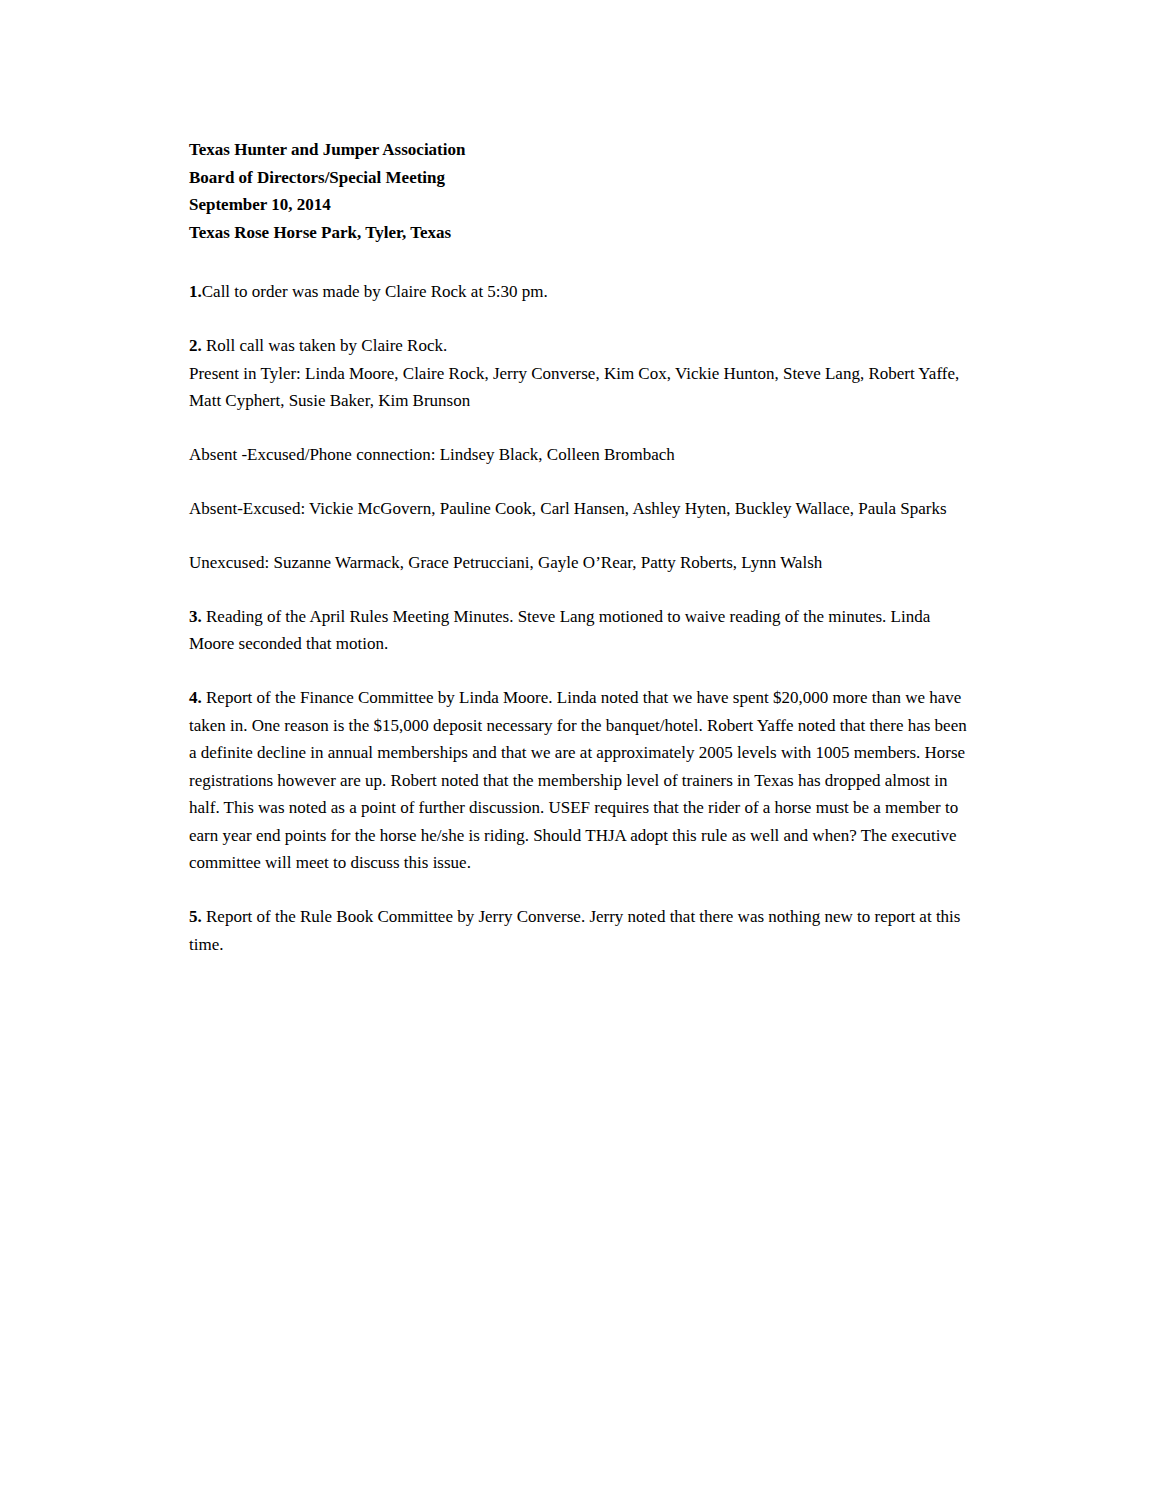Texas Hunter and Jumper Association
Board of Directors/Special Meeting
September 10, 2014
Texas Rose Horse Park, Tyler, Texas
1. Call to order was made by Claire Rock at 5:30 pm.
2. Roll call was taken by Claire Rock.
Present in Tyler: Linda Moore, Claire Rock, Jerry Converse, Kim Cox, Vickie Hunton, Steve Lang, Robert Yaffe, Matt Cyphert, Susie Baker, Kim Brunson
Absent -Excused/Phone connection: Lindsey Black, Colleen Brombach
Absent-Excused: Vickie McGovern, Pauline Cook, Carl Hansen, Ashley Hyten, Buckley Wallace, Paula Sparks
Unexcused: Suzanne Warmack, Grace Petrucciani, Gayle O’Rear, Patty Roberts, Lynn Walsh
3. Reading of the April Rules Meeting Minutes. Steve Lang motioned to waive reading of the minutes. Linda Moore seconded that motion.
4. Report of the Finance Committee by Linda Moore. Linda noted that we have spent $20,000 more than we have taken in. One reason is the $15,000 deposit necessary for the banquet/hotel. Robert Yaffe noted that there has been a definite decline in annual memberships and that we are at approximately 2005 levels with 1005 members. Horse registrations however are up. Robert noted that the membership level of trainers in Texas has dropped almost in half. This was noted as a point of further discussion. USEF requires that the rider of a horse must be a member to earn year end points for the horse he/she is riding. Should THJA adopt this rule as well and when? The executive committee will meet to discuss this issue.
5. Report of the Rule Book Committee by Jerry Converse. Jerry noted that there was nothing new to report at this time.